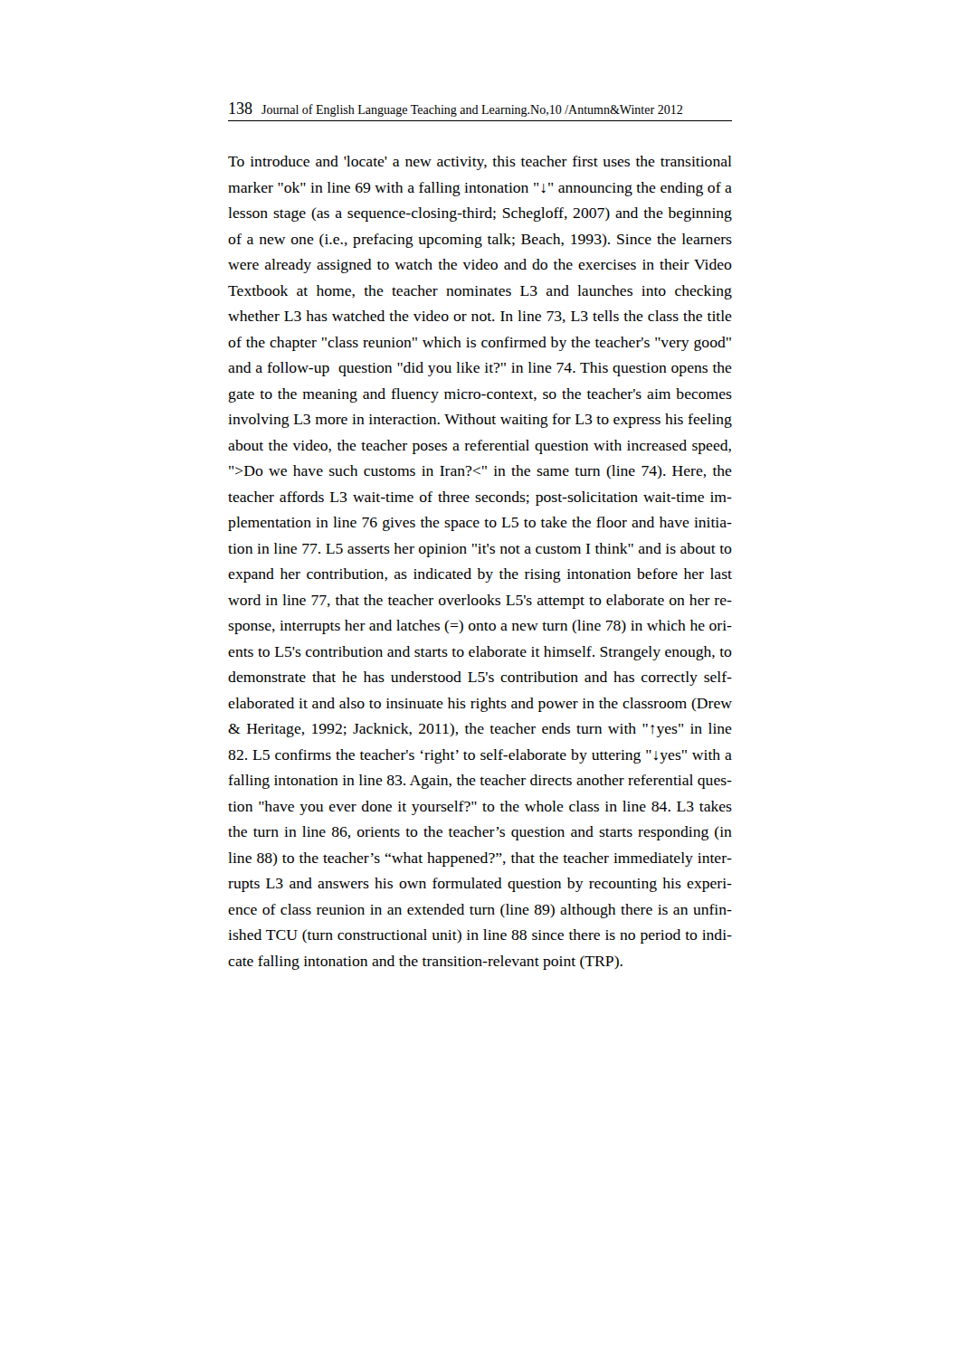138 Journal of English Language Teaching and Learning.No,10 /Antumn&Winter 2012
To introduce and 'locate' a new activity, this teacher first uses the transitional marker "ok" in line 69 with a falling intonation "↓" announcing the ending of a lesson stage (as a sequence-closing-third; Schegloff, 2007) and the beginning of a new one (i.e., prefacing upcoming talk; Beach, 1993). Since the learners were already assigned to watch the video and do the exercises in their Video Textbook at home, the teacher nominates L3 and launches into checking whether L3 has watched the video or not. In line 73, L3 tells the class the title of the chapter "class reunion" which is confirmed by the teacher's "very good" and a follow-up question "did you like it?" in line 74. This question opens the gate to the meaning and fluency micro-context, so the teacher's aim becomes involving L3 more in interaction. Without waiting for L3 to express his feeling about the video, the teacher poses a referential question with increased speed, ">Do we have such customs in Iran?<" in the same turn (line 74). Here, the teacher affords L3 wait-time of three seconds; post-solicitation wait-time implementation in line 76 gives the space to L5 to take the floor and have initiation in line 77. L5 asserts her opinion "it's not a custom I think" and is about to expand her contribution, as indicated by the rising intonation before her last word in line 77, that the teacher overlooks L5's attempt to elaborate on her response, interrupts her and latches (=) onto a new turn (line 78) in which he orients to L5's contribution and starts to elaborate it himself. Strangely enough, to demonstrate that he has understood L5's contribution and has correctly self-elaborated it and also to insinuate his rights and power in the classroom (Drew & Heritage, 1992; Jacknick, 2011), the teacher ends turn with "↑yes" in line 82. L5 confirms the teacher's ‘right’ to self-elaborate by uttering "↓yes" with a falling intonation in line 83. Again, the teacher directs another referential question "have you ever done it yourself?" to the whole class in line 84. L3 takes the turn in line 86, orients to the teacher’s question and starts responding (in line 88) to the teacher’s “what happened?”, that the teacher immediately interrupts L3 and answers his own formulated question by recounting his experience of class reunion in an extended turn (line 89) although there is an unfinished TCU (turn constructional unit) in line 88 since there is no period to indicate falling intonation and the transition-relevant point (TRP).